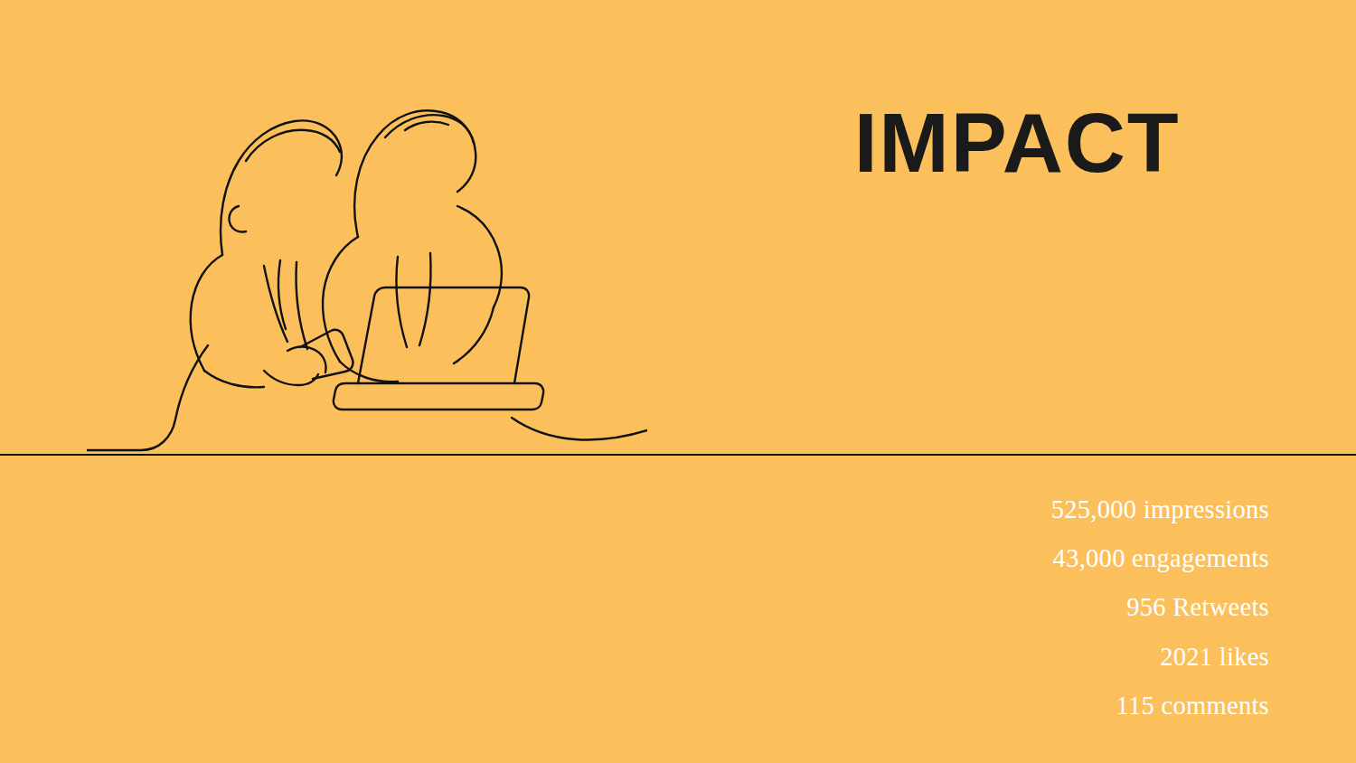IMPACT
525,000 impressions
43,000 engagements
956 Retweets
2021 likes
115 comments